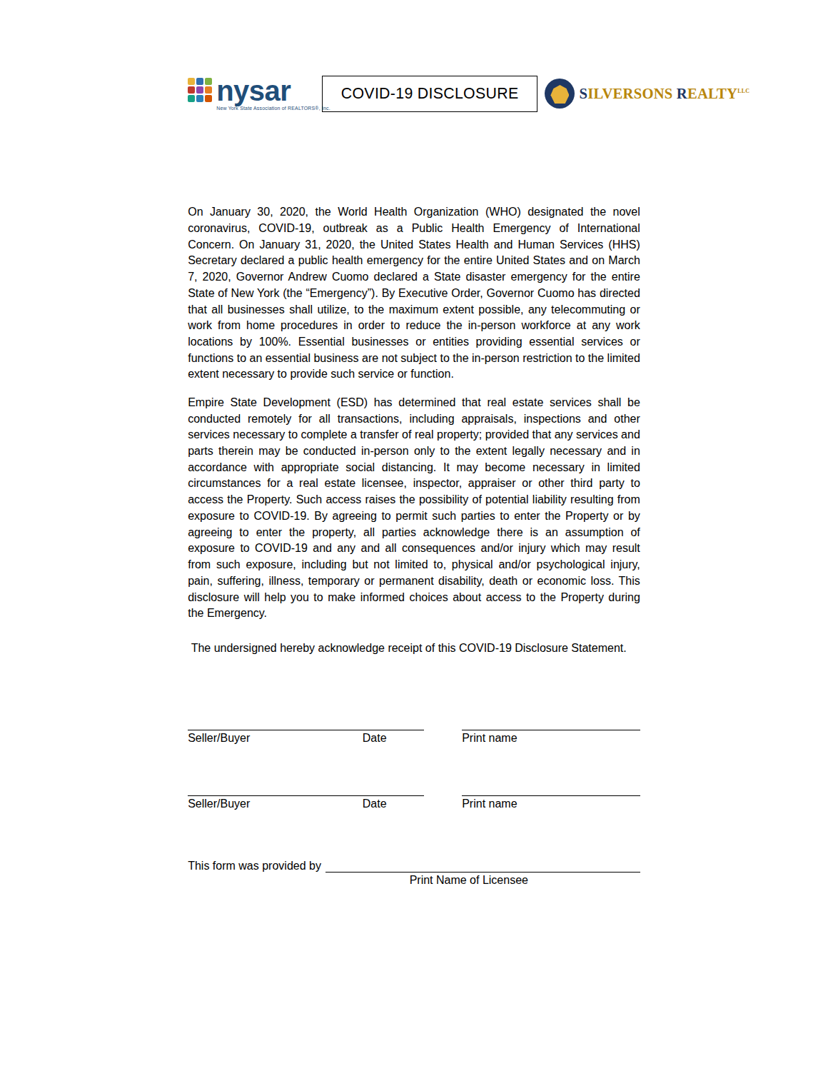nysar
New York State Association of REALTORS®, Inc.
COVID-19 DISCLOSURE
SILVERSONS REALTY LLC
On January 30, 2020, the World Health Organization (WHO) designated the novel coronavirus, COVID-19, outbreak as a Public Health Emergency of International Concern. On January 31, 2020, the United States Health and Human Services (HHS) Secretary declared a public health emergency for the entire United States and on March 7, 2020, Governor Andrew Cuomo declared a State disaster emergency for the entire State of New York (the “Emergency”). By Executive Order, Governor Cuomo has directed that all businesses shall utilize, to the maximum extent possible, any telecommuting or work from home procedures in order to reduce the in-person workforce at any work locations by 100%. Essential businesses or entities providing essential services or functions to an essential business are not subject to the in-person restriction to the limited extent necessary to provide such service or function.
Empire State Development (ESD) has determined that real estate services shall be conducted remotely for all transactions, including appraisals, inspections and other services necessary to complete a transfer of real property; provided that any services and parts therein may be conducted in-person only to the extent legally necessary and in accordance with appropriate social distancing. It may become necessary in limited circumstances for a real estate licensee, inspector, appraiser or other third party to access the Property. Such access raises the possibility of potential liability resulting from exposure to COVID-19. By agreeing to permit such parties to enter the Property or by agreeing to enter the property, all parties acknowledge there is an assumption of exposure to COVID-19 and any and all consequences and/or injury which may result from such exposure, including but not limited to, physical and/or psychological injury, pain, suffering, illness, temporary or permanent disability, death or economic loss. This disclosure will help you to make informed choices about access to the Property during the Emergency.
The undersigned hereby acknowledge receipt of this COVID-19 Disclosure Statement.
Seller/Buyer Date
Print name
Seller/Buyer Date
Print name
This form was provided by
Print Name of Licensee